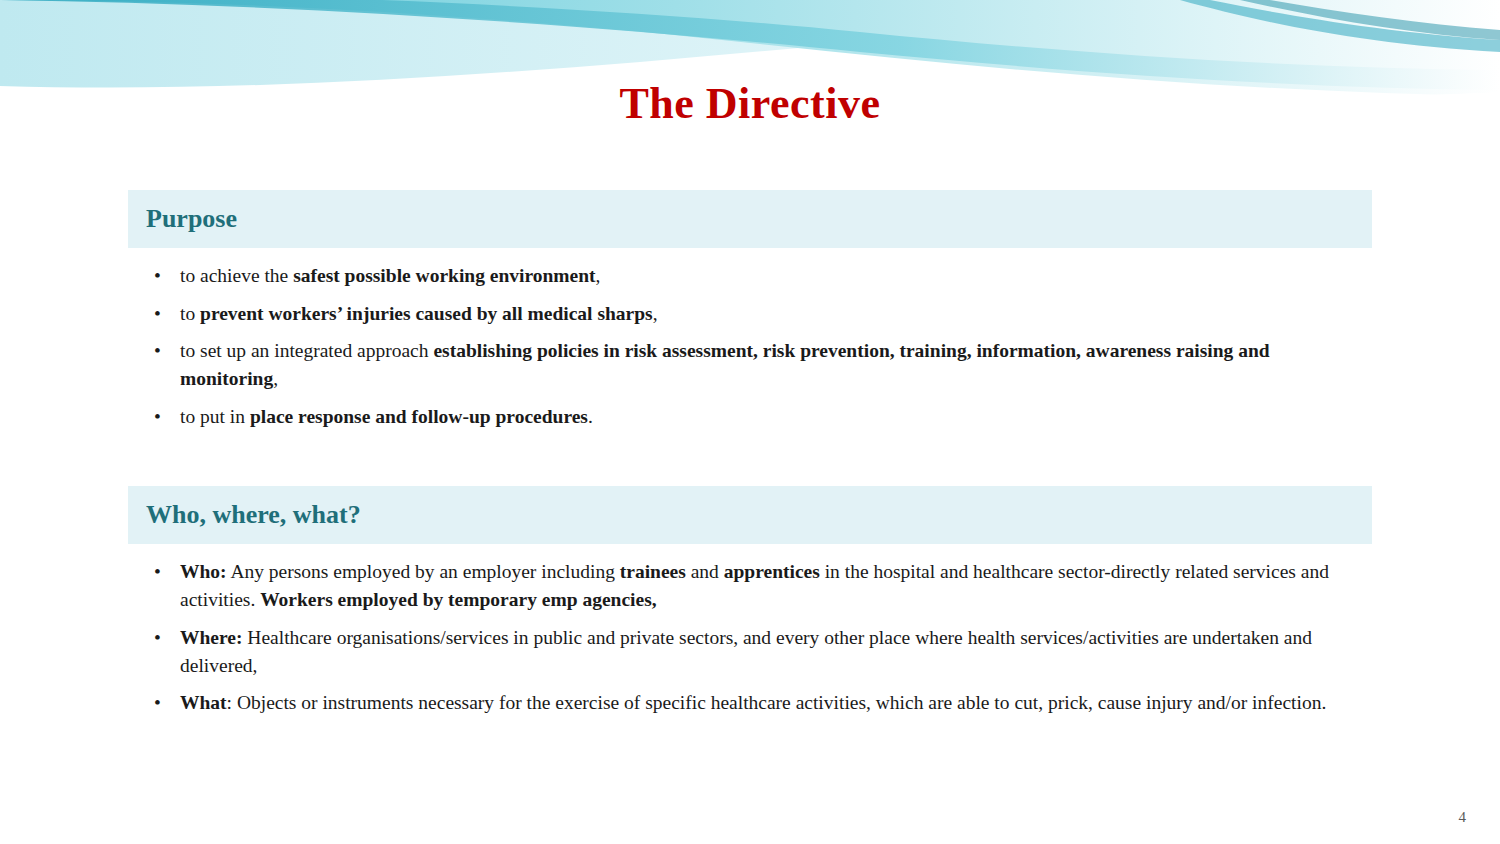The Directive
Purpose
to achieve the safest possible working environment,
to prevent workers’ injuries caused by all medical sharps,
to set up an integrated approach establishing policies in risk assessment, risk prevention, training, information, awareness raising and monitoring,
to put in place response and follow-up procedures.
Who, where, what?
Who: Any persons employed by an employer including trainees and apprentices in the hospital and healthcare sector-directly related services and activities. Workers employed by temporary emp agencies,
Where: Healthcare organisations/services in public and private sectors, and every other place where health services/activities are undertaken and delivered,
What: Objects or instruments necessary for the exercise of specific healthcare activities, which are able to cut, prick, cause injury and/or infection.
4